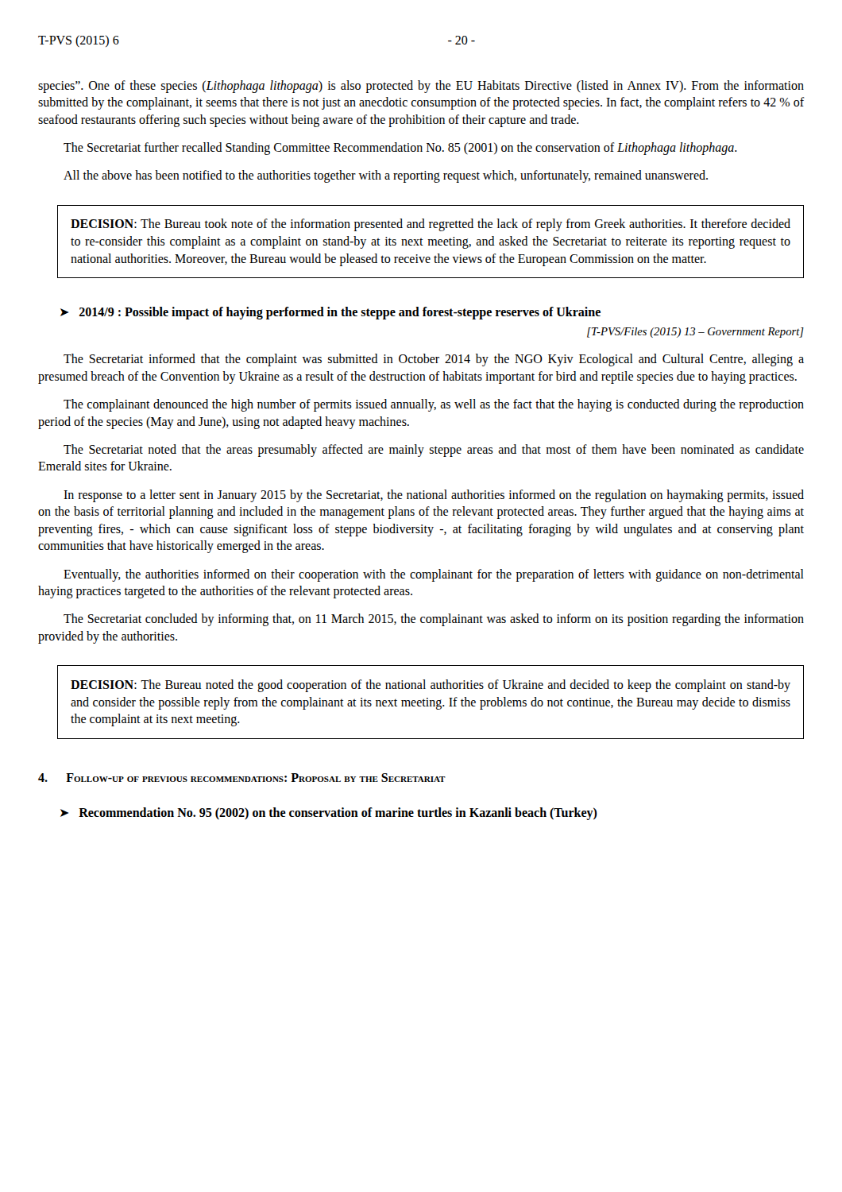T-PVS (2015) 6 - 20 -
species”. One of these species (Lithophaga lithopaga) is also protected by the EU Habitats Directive (listed in Annex IV). From the information submitted by the complainant, it seems that there is not just an anecdotic consumption of the protected species. In fact, the complaint refers to 42 % of seafood restaurants offering such species without being aware of the prohibition of their capture and trade.
The Secretariat further recalled Standing Committee Recommendation No. 85 (2001) on the conservation of Lithophaga lithophaga.
All the above has been notified to the authorities together with a reporting request which, unfortunately, remained unanswered.
DECISION: The Bureau took note of the information presented and regretted the lack of reply from Greek authorities. It therefore decided to re-consider this complaint as a complaint on stand-by at its next meeting, and asked the Secretariat to reiterate its reporting request to national authorities. Moreover, the Bureau would be pleased to receive the views of the European Commission on the matter.
➤2014/9 : Possible impact of haying performed in the steppe and forest-steppe reserves of Ukraine
[T-PVS/Files (2015) 13 – Government Report]
The Secretariat informed that the complaint was submitted in October 2014 by the NGO Kyiv Ecological and Cultural Centre, alleging a presumed breach of the Convention by Ukraine as a result of the destruction of habitats important for bird and reptile species due to haying practices.
The complainant denounced the high number of permits issued annually, as well as the fact that the haying is conducted during the reproduction period of the species (May and June), using not adapted heavy machines.
The Secretariat noted that the areas presumably affected are mainly steppe areas and that most of them have been nominated as candidate Emerald sites for Ukraine.
In response to a letter sent in January 2015 by the Secretariat, the national authorities informed on the regulation on haymaking permits, issued on the basis of territorial planning and included in the management plans of the relevant protected areas. They further argued that the haying aims at preventing fires, - which can cause significant loss of steppe biodiversity -, at facilitating foraging by wild ungulates and at conserving plant communities that have historically emerged in the areas.
Eventually, the authorities informed on their cooperation with the complainant for the preparation of letters with guidance on non-detrimental haying practices targeted to the authorities of the relevant protected areas.
The Secretariat concluded by informing that, on 11 March 2015, the complainant was asked to inform on its position regarding the information provided by the authorities.
DECISION: The Bureau noted the good cooperation of the national authorities of Ukraine and decided to keep the complaint on stand-by and consider the possible reply from the complainant at its next meeting. If the problems do not continue, the Bureau may decide to dismiss the complaint at its next meeting.
4. Follow-up of previous recommendations: Proposal by the Secretariat
➤Recommendation No. 95 (2002) on the conservation of marine turtles in Kazanli beach (Turkey)